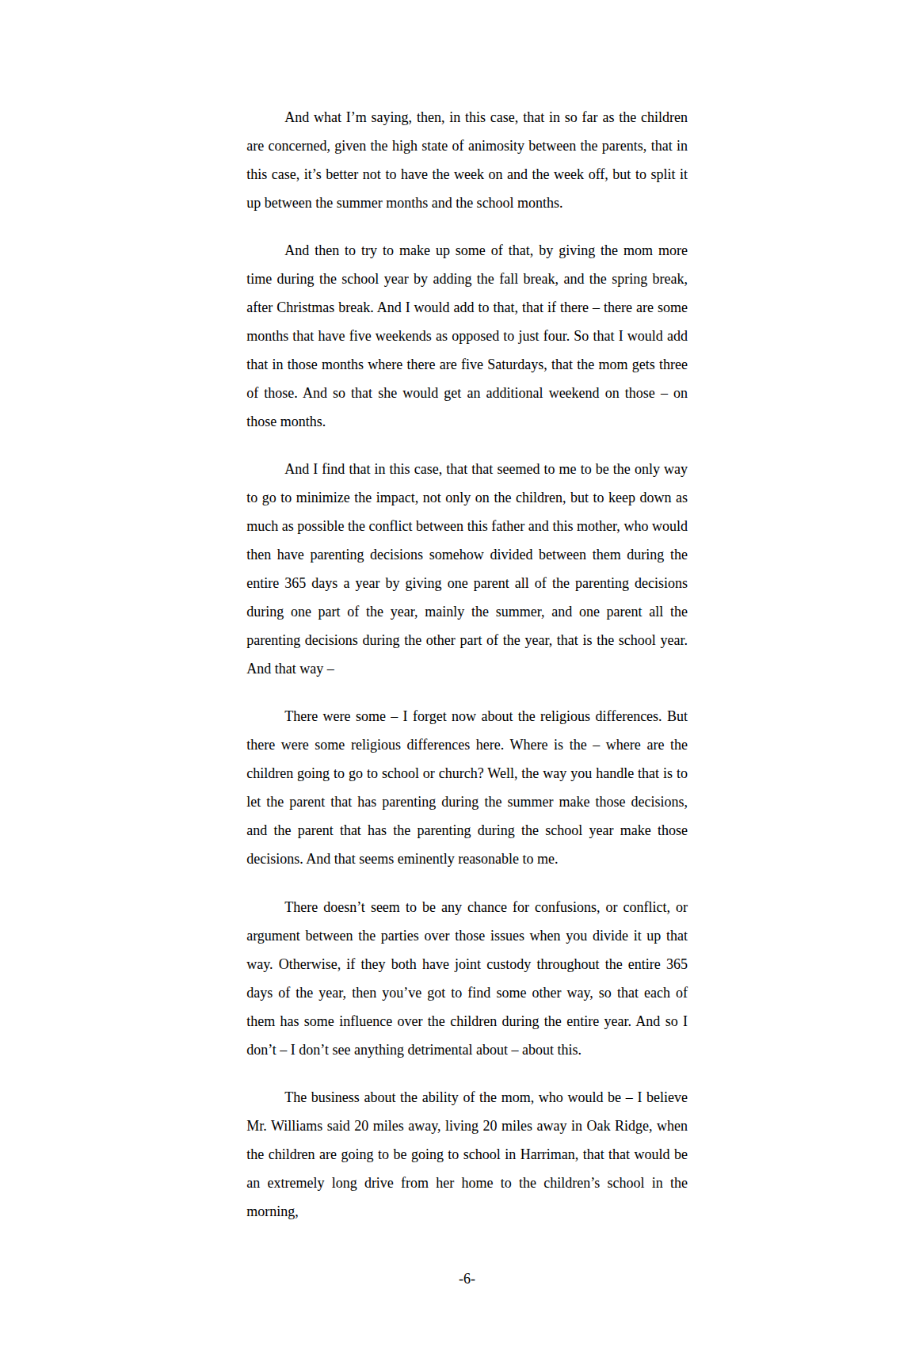And what I’m saying, then, in this case, that in so far as the children are concerned, given the high state of animosity between the parents, that in this case, it’s better not to have the week on and the week off, but to split it up between the summer months and the school months.
And then to try to make up some of that, by giving the mom more time during the school year by adding the fall break, and the spring break, after Christmas break. And I would add to that, that if there – there are some months that have five weekends as opposed to just four. So that I would add that in those months where there are five Saturdays, that the mom gets three of those. And so that she would get an additional weekend on those – on those months.
And I find that in this case, that that seemed to me to be the only way to go to minimize the impact, not only on the children, but to keep down as much as possible the conflict between this father and this mother, who would then have parenting decisions somehow divided between them during the entire 365 days a year by giving one parent all of the parenting decisions during one part of the year, mainly the summer, and one parent all the parenting decisions during the other part of the year, that is the school year. And that way –
There were some – I forget now about the religious differences. But there were some religious differences here. Where is the – where are the children going to go to school or church? Well, the way you handle that is to let the parent that has parenting during the summer make those decisions, and the parent that has the parenting during the school year make those decisions. And that seems eminently reasonable to me.
There doesn’t seem to be any chance for confusions, or conflict, or argument between the parties over those issues when you divide it up that way. Otherwise, if they both have joint custody throughout the entire 365 days of the year, then you’ve got to find some other way, so that each of them has some influence over the children during the entire year. And so I don’t – I don’t see anything detrimental about – about this.
The business about the ability of the mom, who would be – I believe Mr. Williams said 20 miles away, living 20 miles away in Oak Ridge, when the children are going to be going to school in Harriman, that that would be an extremely long drive from her home to the children’s school in the morning,
-6-